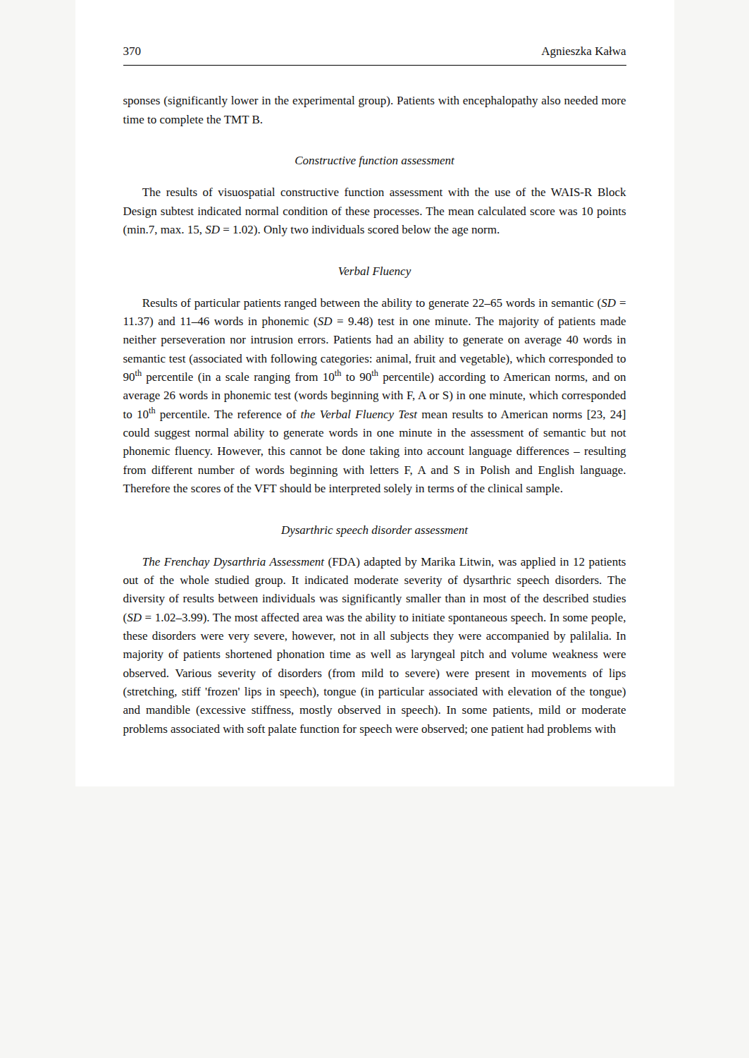370 Agnieszka Kałwa
sponses (significantly lower in the experimental group). Patients with encephalopathy also needed more time to complete the TMT B.
Constructive function assessment
The results of visuospatial constructive function assessment with the use of the WAIS-R Block Design subtest indicated normal condition of these processes. The mean calculated score was 10 points (min.7, max. 15, SD = 1.02). Only two individuals scored below the age norm.
Verbal Fluency
Results of particular patients ranged between the ability to generate 22–65 words in semantic (SD = 11.37) and 11–46 words in phonemic (SD = 9.48) test in one minute. The majority of patients made neither perseveration nor intrusion errors. Patients had an ability to generate on average 40 words in semantic test (associated with following categories: animal, fruit and vegetable), which corresponded to 90th percentile (in a scale ranging from 10th to 90th percentile) according to American norms, and on average 26 words in phonemic test (words beginning with F, A or S) in one minute, which corresponded to 10th percentile. The reference of the Verbal Fluency Test mean results to American norms [23, 24] could suggest normal ability to generate words in one minute in the assessment of semantic but not phonemic fluency. However, this cannot be done taking into account language differences – resulting from different number of words beginning with letters F, A and S in Polish and English language. Therefore the scores of the VFT should be interpreted solely in terms of the clinical sample.
Dysarthric speech disorder assessment
The Frenchay Dysarthria Assessment (FDA) adapted by Marika Litwin, was applied in 12 patients out of the whole studied group. It indicated moderate severity of dysarthric speech disorders. The diversity of results between individuals was significantly smaller than in most of the described studies (SD = 1.02–3.99). The most affected area was the ability to initiate spontaneous speech. In some people, these disorders were very severe, however, not in all subjects they were accompanied by palilalia. In majority of patients shortened phonation time as well as laryngeal pitch and volume weakness were observed. Various severity of disorders (from mild to severe) were present in movements of lips (stretching, stiff 'frozen' lips in speech), tongue (in particular associated with elevation of the tongue) and mandible (excessive stiffness, mostly observed in speech). In some patients, mild or moderate problems associated with soft palate function for speech were observed; one patient had problems with